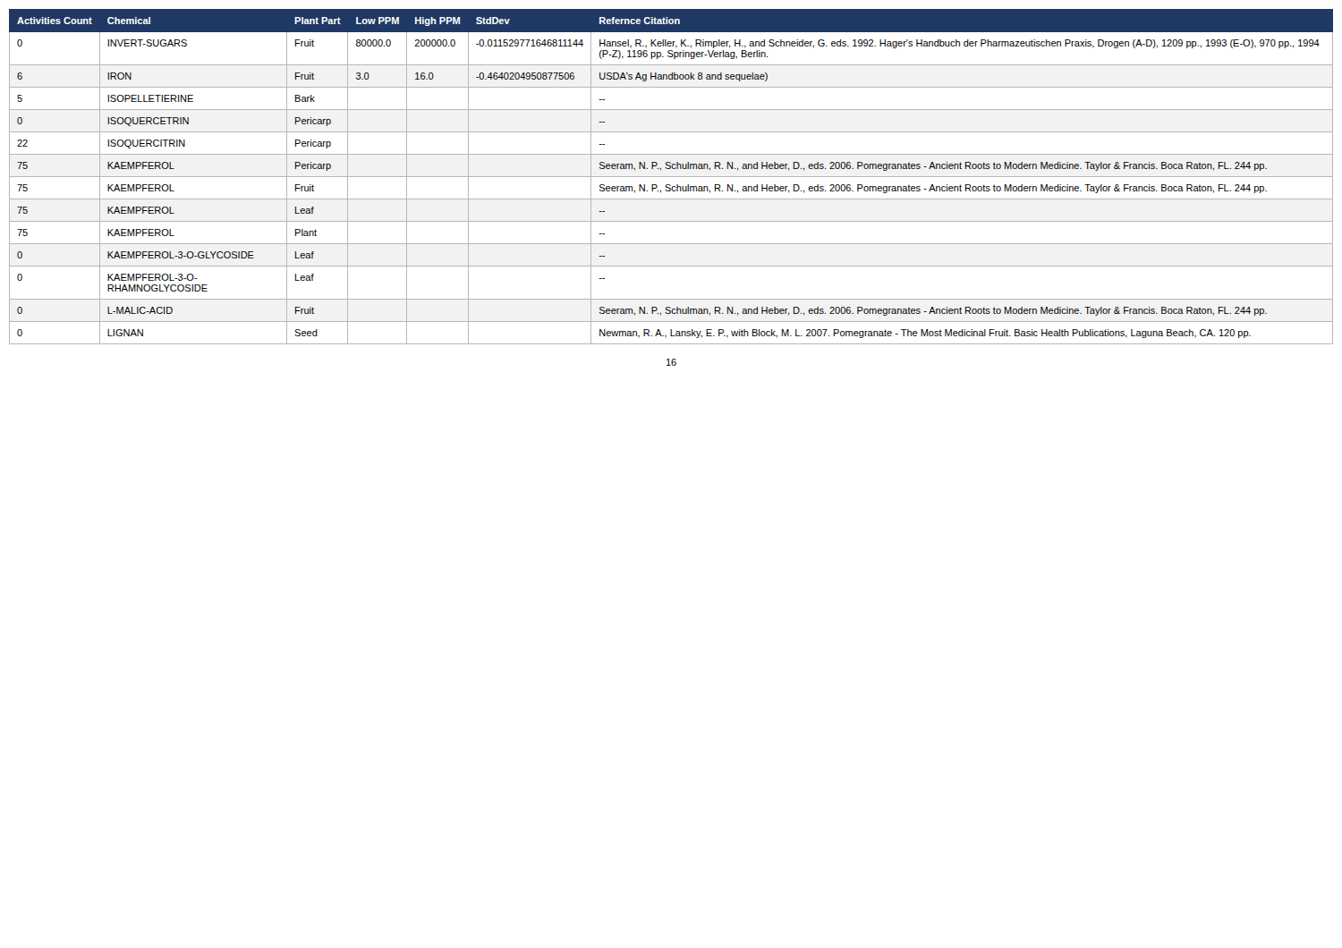| Activities Count | Chemical | Plant Part | Low PPM | High PPM | StdDev | Refernce Citation |
| --- | --- | --- | --- | --- | --- | --- |
| 0 | INVERT-SUGARS | Fruit | 80000.0 | 200000.0 | -0.011529771646811144 | Hansel, R., Keller, K., Rimpler, H., and Schneider, G. eds. 1992. Hager's Handbuch der Pharmazeutischen Praxis, Drogen (A-D), 1209 pp., 1993 (E-O), 970 pp., 1994 (P-Z), 1196 pp. Springer-Verlag, Berlin. |
| 6 | IRON | Fruit | 3.0 | 16.0 | -0.4640204950877506 | USDA's Ag Handbook 8 and sequelae) |
| 5 | ISOPELLETIERINE | Bark | | | | -- |
| 0 | ISOQUERCETRIN | Pericarp | | | | -- |
| 22 | ISOQUERCITRIN | Pericarp | | | | -- |
| 75 | KAEMPFEROL | Pericarp | | | | Seeram, N. P., Schulman, R. N., and Heber, D., eds. 2006. Pomegranates - Ancient Roots to Modern Medicine. Taylor & Francis. Boca Raton, FL. 244 pp. |
| 75 | KAEMPFEROL | Fruit | | | | Seeram, N. P., Schulman, R. N., and Heber, D., eds. 2006. Pomegranates - Ancient Roots to Modern Medicine. Taylor & Francis. Boca Raton, FL. 244 pp. |
| 75 | KAEMPFEROL | Leaf | | | | -- |
| 75 | KAEMPFEROL | Plant | | | | -- |
| 0 | KAEMPFEROL-3-O-GLYCOSIDE | Leaf | | | | -- |
| 0 | KAEMPFEROL-3-O-RHAMNOGLYCOSIDE | Leaf | | | | -- |
| 0 | L-MALIC-ACID | Fruit | | | | Seeram, N. P., Schulman, R. N., and Heber, D., eds. 2006. Pomegranates - Ancient Roots to Modern Medicine. Taylor & Francis. Boca Raton, FL. 244 pp. |
| 0 | LIGNAN | Seed | | | | Newman, R. A., Lansky, E. P., with Block, M. L. 2007. Pomegranate - The Most Medicinal Fruit. Basic Health Publications, Laguna Beach, CA. 120 pp. |
16